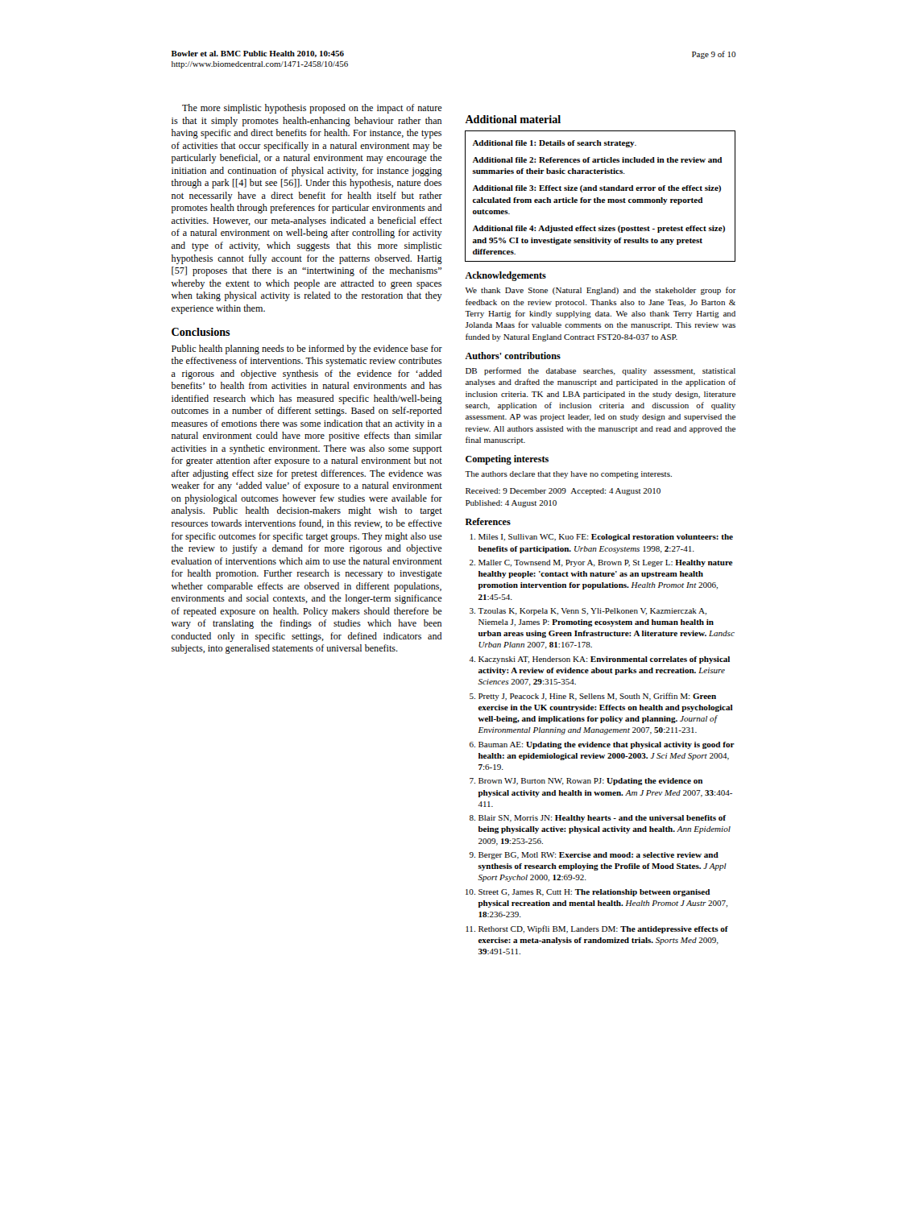Bowler et al. BMC Public Health 2010, 10:456
http://www.biomedcentral.com/1471-2458/10/456
Page 9 of 10
The more simplistic hypothesis proposed on the impact of nature is that it simply promotes health-enhancing behaviour rather than having specific and direct benefits for health. For instance, the types of activities that occur specifically in a natural environment may be particularly beneficial, or a natural environment may encourage the initiation and continuation of physical activity, for instance jogging through a park [[4] but see [56]]. Under this hypothesis, nature does not necessarily have a direct benefit for health itself but rather promotes health through preferences for particular environments and activities. However, our meta-analyses indicated a beneficial effect of a natural environment on well-being after controlling for activity and type of activity, which suggests that this more simplistic hypothesis cannot fully account for the patterns observed. Hartig [57] proposes that there is an “intertwining of the mechanisms” whereby the extent to which people are attracted to green spaces when taking physical activity is related to the restoration that they experience within them.
Conclusions
Public health planning needs to be informed by the evidence base for the effectiveness of interventions. This systematic review contributes a rigorous and objective synthesis of the evidence for ‘added benefits’ to health from activities in natural environments and has identified research which has measured specific health/well-being outcomes in a number of different settings. Based on self-reported measures of emotions there was some indication that an activity in a natural environment could have more positive effects than similar activities in a synthetic environment. There was also some support for greater attention after exposure to a natural environment but not after adjusting effect size for pretest differences. The evidence was weaker for any ‘added value’ of exposure to a natural environment on physiological outcomes however few studies were available for analysis. Public health decision-makers might wish to target resources towards interventions found, in this review, to be effective for specific outcomes for specific target groups. They might also use the review to justify a demand for more rigorous and objective evaluation of interventions which aim to use the natural environment for health promotion. Further research is necessary to investigate whether comparable effects are observed in different populations, environments and social contexts, and the longer-term significance of repeated exposure on health. Policy makers should therefore be wary of translating the findings of studies which have been conducted only in specific settings, for defined indicators and subjects, into generalised statements of universal benefits.
Additional material
Additional file 1: Details of search strategy.
Additional file 2: References of articles included in the review and summaries of their basic characteristics.
Additional file 3: Effect size (and standard error of the effect size) calculated from each article for the most commonly reported outcomes.
Additional file 4: Adjusted effect sizes (posttest - pretest effect size) and 95% CI to investigate sensitivity of results to any pretest differences.
Acknowledgements
We thank Dave Stone (Natural England) and the stakeholder group for feedback on the review protocol. Thanks also to Jane Teas, Jo Barton & Terry Hartig for kindly supplying data. We also thank Terry Hartig and Jolanda Maas for valuable comments on the manuscript. This review was funded by Natural England Contract FST20-84-037 to ASP.
Authors' contributions
DB performed the database searches, quality assessment, statistical analyses and drafted the manuscript and participated in the application of inclusion criteria. TK and LBA participated in the study design, literature search, application of inclusion criteria and discussion of quality assessment. AP was project leader, led on study design and supervised the review. All authors assisted with the manuscript and read and approved the final manuscript.
Competing interests
The authors declare that they have no competing interests.
Received: 9 December 2009 Accepted: 4 August 2010
Published: 4 August 2010
References
Miles I, Sullivan WC, Kuo FE: Ecological restoration volunteers: the benefits of participation. Urban Ecosystems 1998, 2:27-41.
Maller C, Townsend M, Pryor A, Brown P, St Leger L: Healthy nature healthy people: 'contact with nature' as an upstream health promotion intervention for populations. Health Promot Int 2006, 21:45-54.
Tzoulas K, Korpela K, Venn S, Yli-Pelkonen V, Kazmierczak A, Niemela J, James P: Promoting ecosystem and human health in urban areas using Green Infrastructure: A literature review. Landsc Urban Plann 2007, 81:167-178.
Kaczynski AT, Henderson KA: Environmental correlates of physical activity: A review of evidence about parks and recreation. Leisure Sciences 2007, 29:315-354.
Pretty J, Peacock J, Hine R, Sellens M, South N, Griffin M: Green exercise in the UK countryside: Effects on health and psychological well-being, and implications for policy and planning. Journal of Environmental Planning and Management 2007, 50:211-231.
Bauman AE: Updating the evidence that physical activity is good for health: an epidemiological review 2000-2003. J Sci Med Sport 2004, 7:6-19.
Brown WJ, Burton NW, Rowan PJ: Updating the evidence on physical activity and health in women. Am J Prev Med 2007, 33:404-411.
Blair SN, Morris JN: Healthy hearts - and the universal benefits of being physically active: physical activity and health. Ann Epidemiol 2009, 19:253-256.
Berger BG, Motl RW: Exercise and mood: a selective review and synthesis of research employing the Profile of Mood States. J Appl Sport Psychol 2000, 12:69-92.
Street G, James R, Cutt H: The relationship between organised physical recreation and mental health. Health Promot J Austr 2007, 18:236-239.
Rethorst CD, Wipfli BM, Landers DM: The antidepressive effects of exercise: a meta-analysis of randomized trials. Sports Med 2009, 39:491-511.